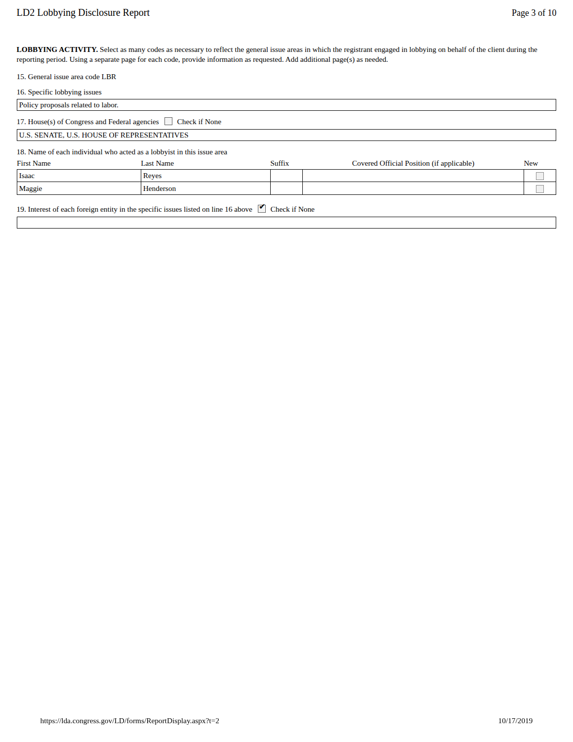LD2 Lobbying Disclosure Report
Page 3 of 10
LOBBYING ACTIVITY. Select as many codes as necessary to reflect the general issue areas in which the registrant engaged in lobbying on behalf of the client during the reporting period. Using a separate page for each code, provide information as requested. Add additional page(s) as needed.
15. General issue area code LBR
16. Specific lobbying issues
Policy proposals related to labor.
17. House(s) of Congress and Federal agencies Check if None
U.S. SENATE, U.S. HOUSE OF REPRESENTATIVES
18. Name of each individual who acted as a lobbyist in this issue area
| First Name | Last Name | Suffix | Covered Official Position (if applicable) | New |
| --- | --- | --- | --- | --- |
| Isaac | Reyes | | | |
| Maggie | Henderson | | | |
19. Interest of each foreign entity in the specific issues listed on line 16 above Check if None
https://lda.congress.gov/LD/forms/ReportDisplay.aspx?t=2
10/17/2019